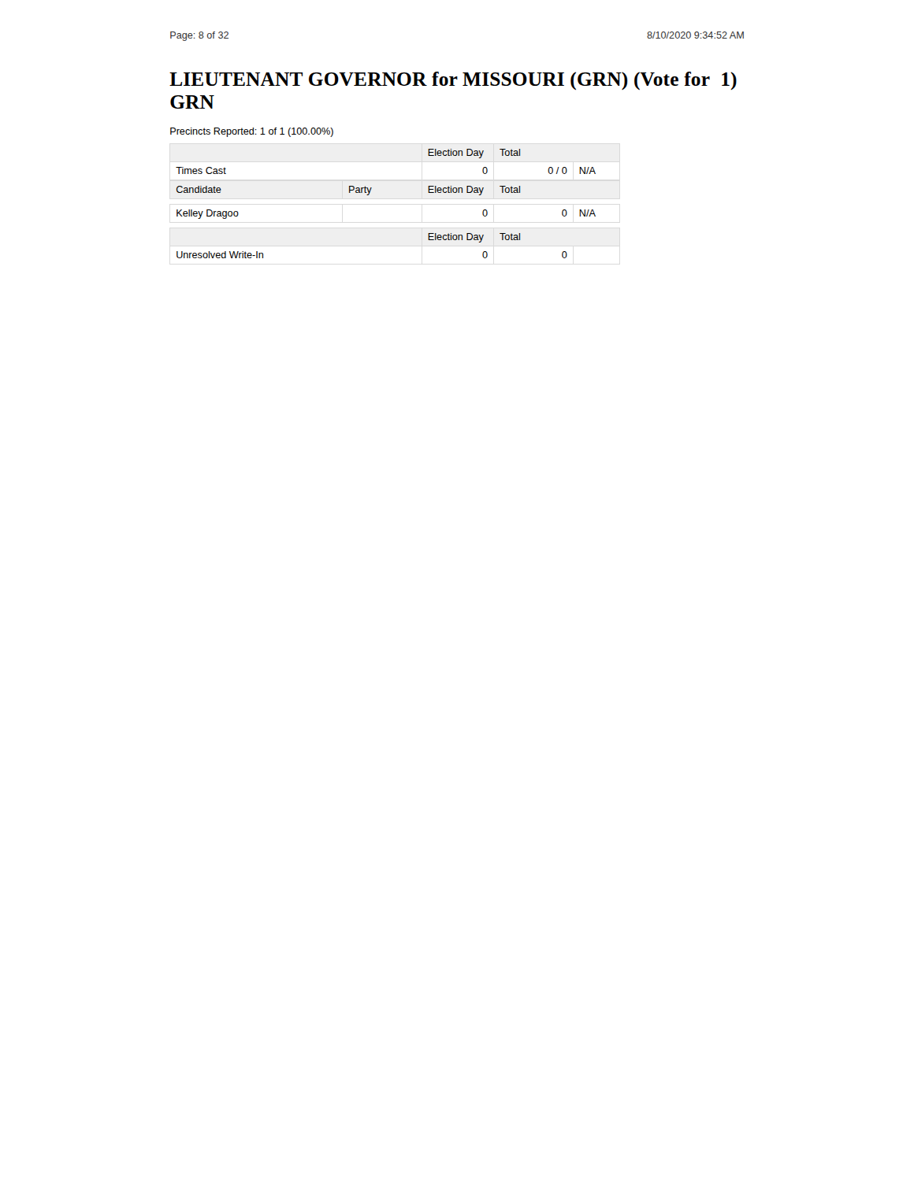Page: 8 of 32
8/10/2020 9:34:52 AM
LIEUTENANT GOVERNOR for MISSOURI (GRN) (Vote for 1)
GRN
Precincts Reported: 1 of 1 (100.00%)
| | Election Day | Total |
| --- | --- | --- |
| Times Cast | 0 | 0 / 0 | N/A |
| Candidate | Party | Election Day | Total |
| --- | --- | --- | --- |
| Kelley Dragoo | | 0 | 0 | N/A |
| | Election Day | Total |
| Unresolved Write-In | 0 | 0 | |